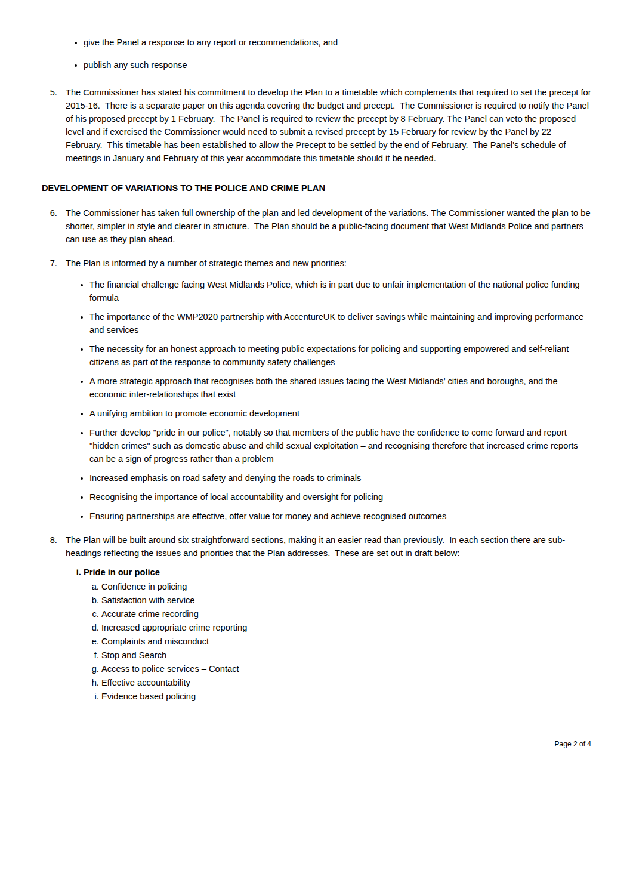give the Panel a response to any report or recommendations, and
publish any such response
The Commissioner has stated his commitment to develop the Plan to a timetable which complements that required to set the precept for 2015-16. There is a separate paper on this agenda covering the budget and precept. The Commissioner is required to notify the Panel of his proposed precept by 1 February. The Panel is required to review the precept by 8 February. The Panel can veto the proposed level and if exercised the Commissioner would need to submit a revised precept by 15 February for review by the Panel by 22 February. This timetable has been established to allow the Precept to be settled by the end of February. The Panel's schedule of meetings in January and February of this year accommodate this timetable should it be needed.
DEVELOPMENT OF VARIATIONS TO THE POLICE AND CRIME PLAN
The Commissioner has taken full ownership of the plan and led development of the variations. The Commissioner wanted the plan to be shorter, simpler in style and clearer in structure. The Plan should be a public-facing document that West Midlands Police and partners can use as they plan ahead.
The Plan is informed by a number of strategic themes and new priorities:
The financial challenge facing West Midlands Police, which is in part due to unfair implementation of the national police funding formula
The importance of the WMP2020 partnership with AccentureUK to deliver savings while maintaining and improving performance and services
The necessity for an honest approach to meeting public expectations for policing and supporting empowered and self-reliant citizens as part of the response to community safety challenges
A more strategic approach that recognises both the shared issues facing the West Midlands' cities and boroughs, and the economic inter-relationships that exist
A unifying ambition to promote economic development
Further develop "pride in our police", notably so that members of the public have the confidence to come forward and report "hidden crimes" such as domestic abuse and child sexual exploitation – and recognising therefore that increased crime reports can be a sign of progress rather than a problem
Increased emphasis on road safety and denying the roads to criminals
Recognising the importance of local accountability and oversight for policing
Ensuring partnerships are effective, offer value for money and achieve recognised outcomes
The Plan will be built around six straightforward sections, making it an easier read than previously. In each section there are sub-headings reflecting the issues and priorities that the Plan addresses. These are set out in draft below:
Pride in our police
Confidence in policing
Satisfaction with service
Accurate crime recording
Increased appropriate crime reporting
Complaints and misconduct
Stop and Search
Access to police services – Contact
Effective accountability
Evidence based policing
Page 2 of 4